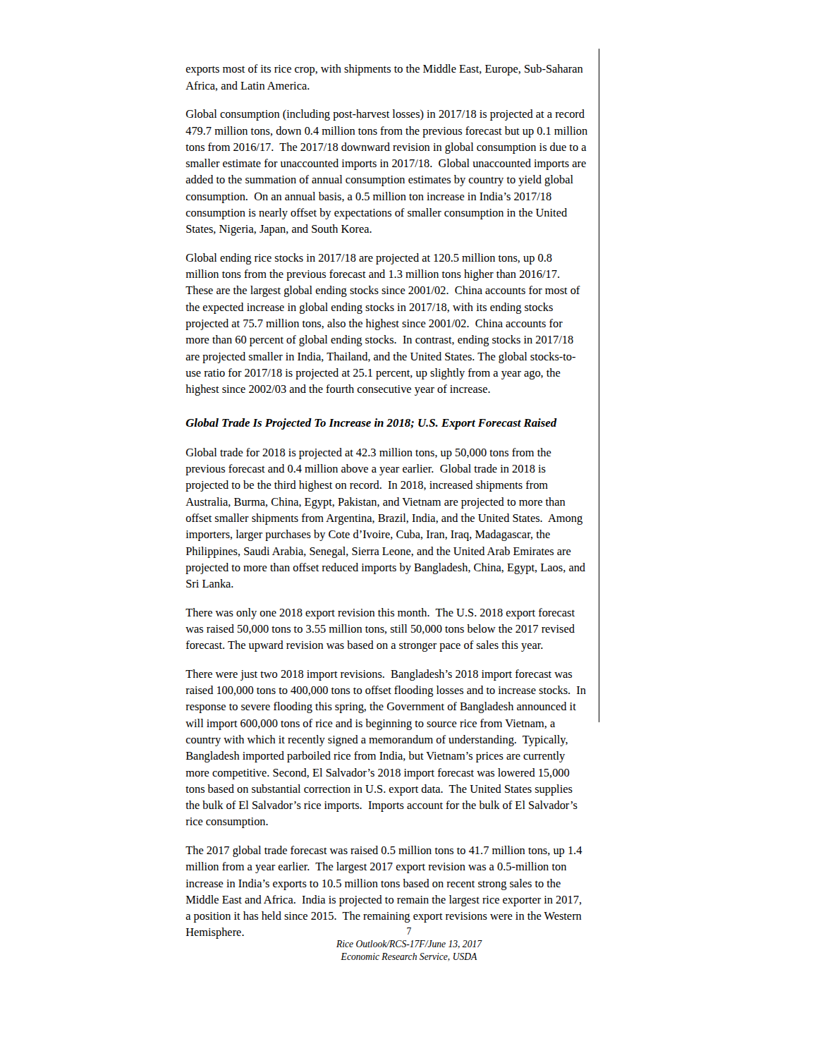exports most of its rice crop, with shipments to the Middle East, Europe, Sub-Saharan Africa, and Latin America.
Global consumption (including post-harvest losses) in 2017/18 is projected at a record 479.7 million tons, down 0.4 million tons from the previous forecast but up 0.1 million tons from 2016/17. The 2017/18 downward revision in global consumption is due to a smaller estimate for unaccounted imports in 2017/18. Global unaccounted imports are added to the summation of annual consumption estimates by country to yield global consumption. On an annual basis, a 0.5 million ton increase in India’s 2017/18 consumption is nearly offset by expectations of smaller consumption in the United States, Nigeria, Japan, and South Korea.
Global ending rice stocks in 2017/18 are projected at 120.5 million tons, up 0.8 million tons from the previous forecast and 1.3 million tons higher than 2016/17. These are the largest global ending stocks since 2001/02. China accounts for most of the expected increase in global ending stocks in 2017/18, with its ending stocks projected at 75.7 million tons, also the highest since 2001/02. China accounts for more than 60 percent of global ending stocks. In contrast, ending stocks in 2017/18 are projected smaller in India, Thailand, and the United States. The global stocks-to-use ratio for 2017/18 is projected at 25.1 percent, up slightly from a year ago, the highest since 2002/03 and the fourth consecutive year of increase.
Global Trade Is Projected To Increase in 2018; U.S. Export Forecast Raised
Global trade for 2018 is projected at 42.3 million tons, up 50,000 tons from the previous forecast and 0.4 million above a year earlier. Global trade in 2018 is projected to be the third highest on record. In 2018, increased shipments from Australia, Burma, China, Egypt, Pakistan, and Vietnam are projected to more than offset smaller shipments from Argentina, Brazil, India, and the United States. Among importers, larger purchases by Cote d’Ivoire, Cuba, Iran, Iraq, Madagascar, the Philippines, Saudi Arabia, Senegal, Sierra Leone, and the United Arab Emirates are projected to more than offset reduced imports by Bangladesh, China, Egypt, Laos, and Sri Lanka.
There was only one 2018 export revision this month. The U.S. 2018 export forecast was raised 50,000 tons to 3.55 million tons, still 50,000 tons below the 2017 revised forecast. The upward revision was based on a stronger pace of sales this year.
There were just two 2018 import revisions. Bangladesh’s 2018 import forecast was raised 100,000 tons to 400,000 tons to offset flooding losses and to increase stocks. In response to severe flooding this spring, the Government of Bangladesh announced it will import 600,000 tons of rice and is beginning to source rice from Vietnam, a country with which it recently signed a memorandum of understanding. Typically, Bangladesh imported parboiled rice from India, but Vietnam’s prices are currently more competitive. Second, El Salvador’s 2018 import forecast was lowered 15,000 tons based on substantial correction in U.S. export data. The United States supplies the bulk of El Salvador’s rice imports. Imports account for the bulk of El Salvador’s rice consumption.
The 2017 global trade forecast was raised 0.5 million tons to 41.7 million tons, up 1.4 million from a year earlier. The largest 2017 export revision was a 0.5-million ton increase in India’s exports to 10.5 million tons based on recent strong sales to the Middle East and Africa. India is projected to remain the largest rice exporter in 2017, a position it has held since 2015. The remaining export revisions were in the Western Hemisphere.
7
Rice Outlook/RCS-17F/June 13, 2017
Economic Research Service, USDA